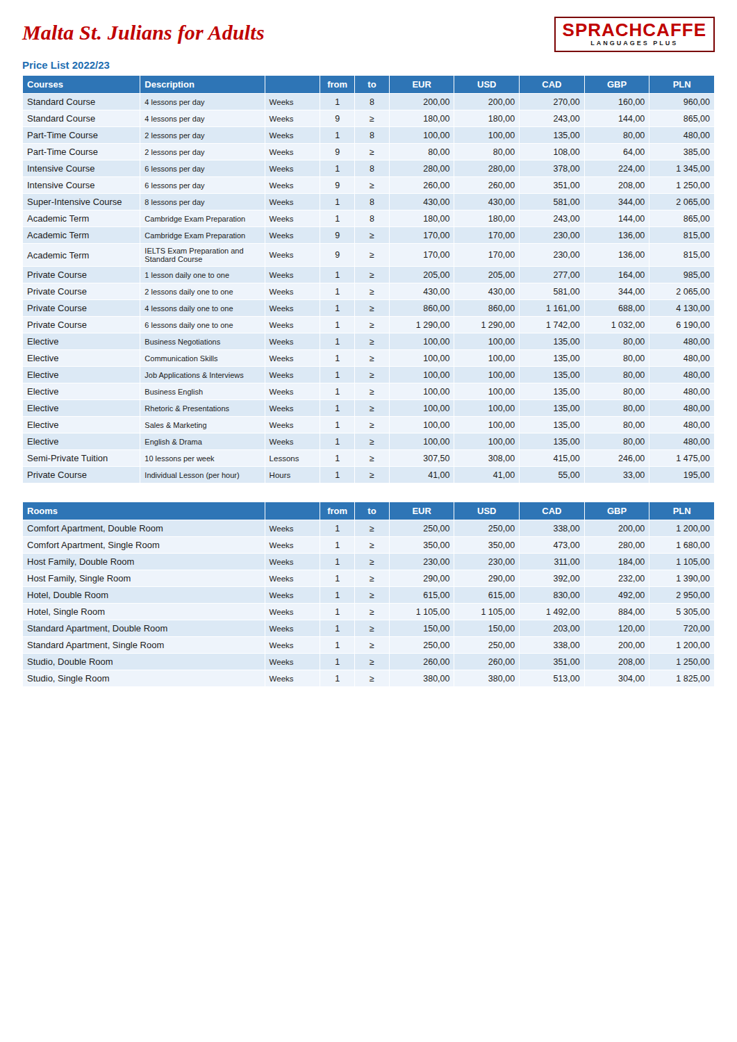Malta St. Julians for Adults
SPRACHCAFFE
LANGUAGES PLUS
Price List 2022/23
| Courses | Description | | from | to | EUR | USD | CAD | GBP | PLN |
| --- | --- | --- | --- | --- | --- | --- | --- | --- | --- |
| Standard Course | 4 lessons per day | Weeks | 1 | 8 | 200,00 | 200,00 | 270,00 | 160,00 | 960,00 |
| Standard Course | 4 lessons per day | Weeks | 9 | ≥ | 180,00 | 180,00 | 243,00 | 144,00 | 865,00 |
| Part-Time Course | 2 lessons per day | Weeks | 1 | 8 | 100,00 | 100,00 | 135,00 | 80,00 | 480,00 |
| Part-Time Course | 2 lessons per day | Weeks | 9 | ≥ | 80,00 | 80,00 | 108,00 | 64,00 | 385,00 |
| Intensive Course | 6 lessons per day | Weeks | 1 | 8 | 280,00 | 280,00 | 378,00 | 224,00 | 1 345,00 |
| Intensive Course | 6 lessons per day | Weeks | 9 | ≥ | 260,00 | 260,00 | 351,00 | 208,00 | 1 250,00 |
| Super-Intensive Course | 8 lessons per day | Weeks | 1 | 8 | 430,00 | 430,00 | 581,00 | 344,00 | 2 065,00 |
| Academic Term | Cambridge Exam Preparation | Weeks | 1 | 8 | 180,00 | 180,00 | 243,00 | 144,00 | 865,00 |
| Academic Term | Cambridge Exam Preparation | Weeks | 9 | ≥ | 170,00 | 170,00 | 230,00 | 136,00 | 815,00 |
| Academic Term | IELTS Exam Preparation and Standard Course | Weeks | 9 | ≥ | 170,00 | 170,00 | 230,00 | 136,00 | 815,00 |
| Private Course | 1 lesson daily one to one | Weeks | 1 | ≥ | 205,00 | 205,00 | 277,00 | 164,00 | 985,00 |
| Private Course | 2 lessons daily one to one | Weeks | 1 | ≥ | 430,00 | 430,00 | 581,00 | 344,00 | 2 065,00 |
| Private Course | 4 lessons daily one to one | Weeks | 1 | ≥ | 860,00 | 860,00 | 1 161,00 | 688,00 | 4 130,00 |
| Private Course | 6 lessons daily one to one | Weeks | 1 | ≥ | 1 290,00 | 1 290,00 | 1 742,00 | 1 032,00 | 6 190,00 |
| Elective | Business Negotiations | Weeks | 1 | ≥ | 100,00 | 100,00 | 135,00 | 80,00 | 480,00 |
| Elective | Communication Skills | Weeks | 1 | ≥ | 100,00 | 100,00 | 135,00 | 80,00 | 480,00 |
| Elective | Job Applications & Interviews | Weeks | 1 | ≥ | 100,00 | 100,00 | 135,00 | 80,00 | 480,00 |
| Elective | Business English | Weeks | 1 | ≥ | 100,00 | 100,00 | 135,00 | 80,00 | 480,00 |
| Elective | Rhetoric & Presentations | Weeks | 1 | ≥ | 100,00 | 100,00 | 135,00 | 80,00 | 480,00 |
| Elective | Sales & Marketing | Weeks | 1 | ≥ | 100,00 | 100,00 | 135,00 | 80,00 | 480,00 |
| Elective | English & Drama | Weeks | 1 | ≥ | 100,00 | 100,00 | 135,00 | 80,00 | 480,00 |
| Semi-Private Tuition | 10 lessons per week | Lessons | 1 | ≥ | 307,50 | 308,00 | 415,00 | 246,00 | 1 475,00 |
| Private Course | Individual Lesson (per hour) | Hours | 1 | ≥ | 41,00 | 41,00 | 55,00 | 33,00 | 195,00 |
| Rooms | | from | to | EUR | USD | CAD | GBP | PLN |
| --- | --- | --- | --- | --- | --- | --- | --- | --- |
| Comfort Apartment, Double Room | Weeks | 1 | ≥ | 250,00 | 250,00 | 338,00 | 200,00 | 1 200,00 |
| Comfort Apartment, Single Room | Weeks | 1 | ≥ | 350,00 | 350,00 | 473,00 | 280,00 | 1 680,00 |
| Host Family, Double Room | Weeks | 1 | ≥ | 230,00 | 230,00 | 311,00 | 184,00 | 1 105,00 |
| Host Family, Single Room | Weeks | 1 | ≥ | 290,00 | 290,00 | 392,00 | 232,00 | 1 390,00 |
| Hotel, Double Room | Weeks | 1 | ≥ | 615,00 | 615,00 | 830,00 | 492,00 | 2 950,00 |
| Hotel, Single Room | Weeks | 1 | ≥ | 1 105,00 | 1 105,00 | 1 492,00 | 884,00 | 5 305,00 |
| Standard Apartment, Double Room | Weeks | 1 | ≥ | 150,00 | 150,00 | 203,00 | 120,00 | 720,00 |
| Standard Apartment, Single Room | Weeks | 1 | ≥ | 250,00 | 250,00 | 338,00 | 200,00 | 1 200,00 |
| Studio, Double Room | Weeks | 1 | ≥ | 260,00 | 260,00 | 351,00 | 208,00 | 1 250,00 |
| Studio, Single Room | Weeks | 1 | ≥ | 380,00 | 380,00 | 513,00 | 304,00 | 1 825,00 |